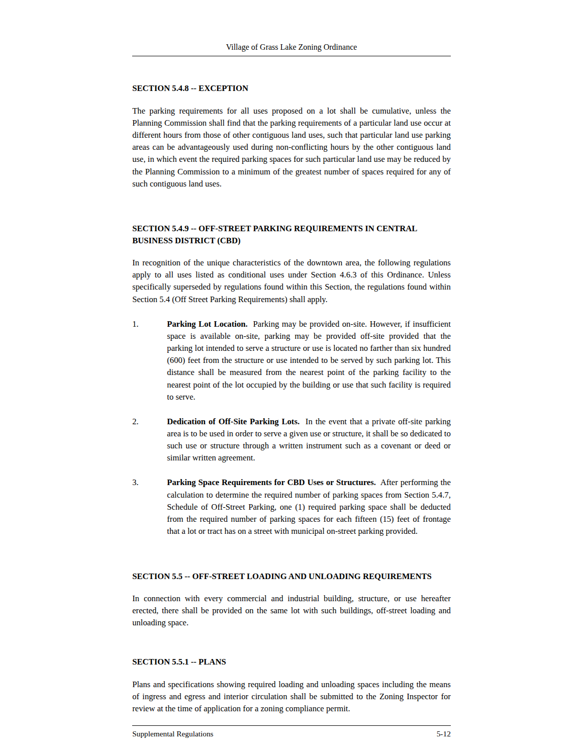Village of Grass Lake Zoning Ordinance
SECTION 5.4.8 -- EXCEPTION
The parking requirements for all uses proposed on a lot shall be cumulative, unless the Planning Commission shall find that the parking requirements of a particular land use occur at different hours from those of other contiguous land uses, such that particular land use parking areas can be advantageously used during non-conflicting hours by the other contiguous land use, in which event the required parking spaces for such particular land use may be reduced by the Planning Commission to a minimum of the greatest number of spaces required for any of such contiguous land uses.
SECTION 5.4.9 -- OFF-STREET PARKING REQUIREMENTS IN CENTRAL BUSINESS DISTRICT (CBD)
In recognition of the unique characteristics of the downtown area, the following regulations apply to all uses listed as conditional uses under Section 4.6.3 of this Ordinance. Unless specifically superseded by regulations found within this Section, the regulations found within Section 5.4 (Off Street Parking Requirements) shall apply.
1. Parking Lot Location. Parking may be provided on-site. However, if insufficient space is available on-site, parking may be provided off-site provided that the parking lot intended to serve a structure or use is located no farther than six hundred (600) feet from the structure or use intended to be served by such parking lot. This distance shall be measured from the nearest point of the parking facility to the nearest point of the lot occupied by the building or use that such facility is required to serve.
2. Dedication of Off-Site Parking Lots. In the event that a private off-site parking area is to be used in order to serve a given use or structure, it shall be so dedicated to such use or structure through a written instrument such as a covenant or deed or similar written agreement.
3. Parking Space Requirements for CBD Uses or Structures. After performing the calculation to determine the required number of parking spaces from Section 5.4.7, Schedule of Off-Street Parking, one (1) required parking space shall be deducted from the required number of parking spaces for each fifteen (15) feet of frontage that a lot or tract has on a street with municipal on-street parking provided.
SECTION 5.5 -- OFF-STREET LOADING AND UNLOADING REQUIREMENTS
In connection with every commercial and industrial building, structure, or use hereafter erected, there shall be provided on the same lot with such buildings, off-street loading and unloading space.
SECTION 5.5.1 -- PLANS
Plans and specifications showing required loading and unloading spaces including the means of ingress and egress and interior circulation shall be submitted to the Zoning Inspector for review at the time of application for a zoning compliance permit.
Supplemental Regulations 5-12